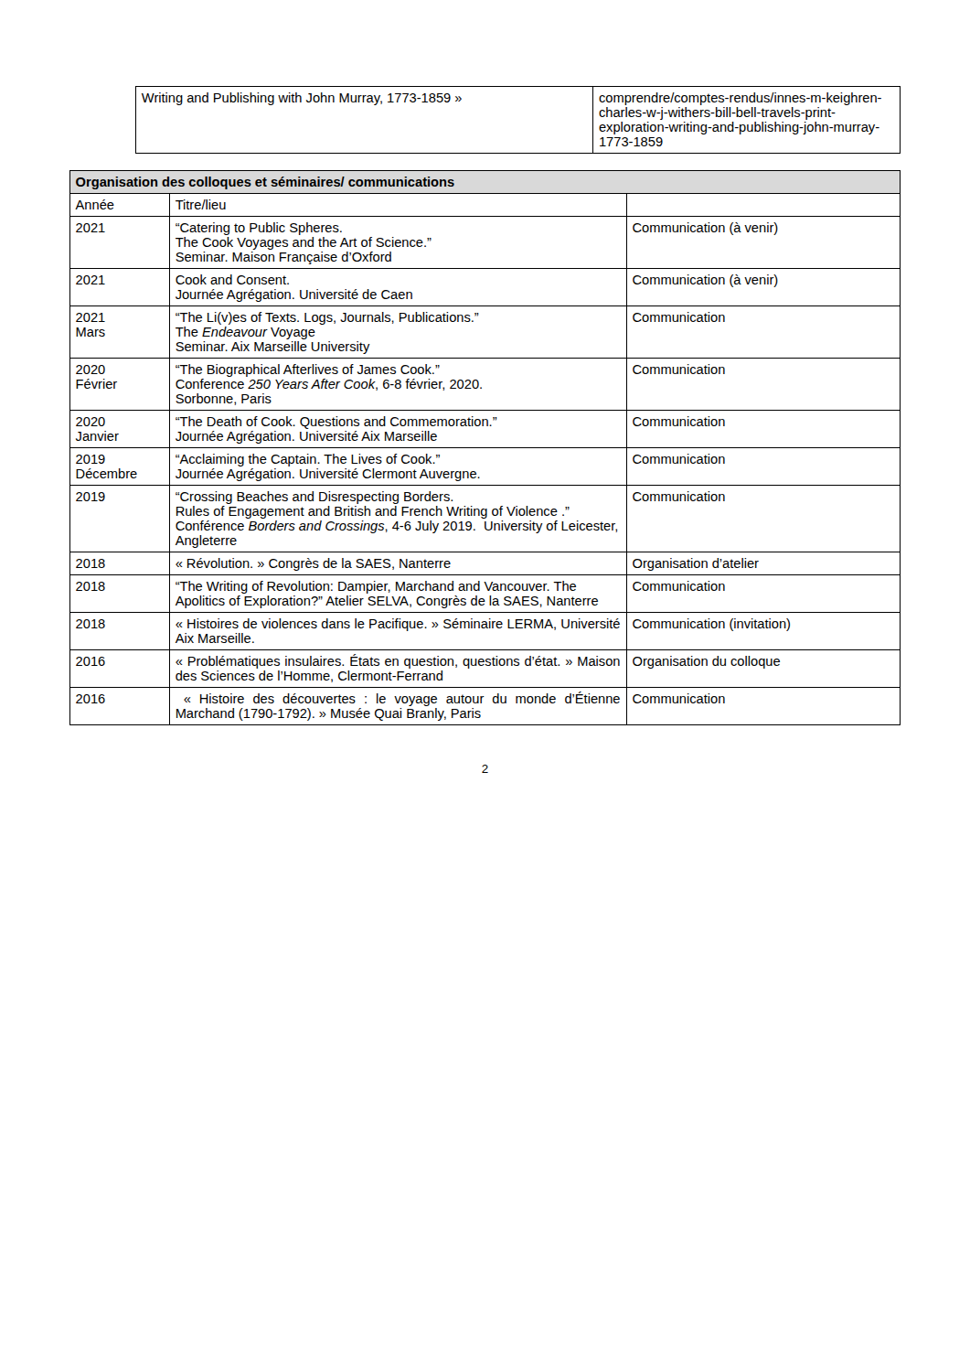| | Writing and Publishing with John Murray, 1773-1859 » | comprendre/comptes-rendus/innes-m-keighren-charles-w-j-withers-bill-bell-travels-print-exploration-writing-and-publishing-john-murray-1773-1859 |
| Organisation des colloques et séminaires/ communications |
| Année | Titre/lieu | |
| 2021 | “Catering to Public Spheres. The Cook Voyages and the Art of Science.” Seminar. Maison Française d’Oxford | Communication (à venir) |
| 2021 | Cook and Consent. Journée Agrégation. Université de Caen | Communication (à venir) |
| 2021 Mars | “The Li(v)es of Texts. Logs, Journals, Publications.” The Endeavour Voyage Seminar. Aix Marseille University | Communication |
| 2020 Février | “The Biographical Afterlives of James Cook.” Conference 250 Years After Cook , 6-8 février, 2020. Sorbonne, Paris | Communication |
| 2020 Janvier | “The Death of Cook. Questions and Commemoration.” Journée Agrégation. Université Aix Marseille | Communication |
| 2019 Décembre | “Acclaiming the Captain. The Lives of Cook.” Journée Agrégation. Université Clermont Auvergne. | Communication |
| 2019 | “Crossing Beaches and Disrespecting Borders. Rules of Engagement and British and French Writing of Violence .” Conférence Borders and Crossings , 4-6 July 2019. University of Leicester, Angleterre | Communication |
| 2018 | « Révolution. » Congrès de la SAES, Nanterre | Organisation d’atelier |
| 2018 | “The Writing of Revolution: Dampier, Marchand and Vancouver. The Apolitics of Exploration?” Atelier SELVA, Congrès de la SAES, Nanterre | Communication |
| 2018 | « Histoires de violences dans le Pacifique. » Séminaire LERMA, Université Aix Marseille. | Communication (invitation) |
| 2016 | « Problématiques insulaires. États en question, questions d’état. » Maison des Sciences de l’Homme, Clermont-Ferrand | Organisation du colloque |
| 2016 | « Histoire des découvertes : le voyage autour du monde d’Étienne Marchand (1790-1792). » Musée Quai Branly, Paris | Communication |
2